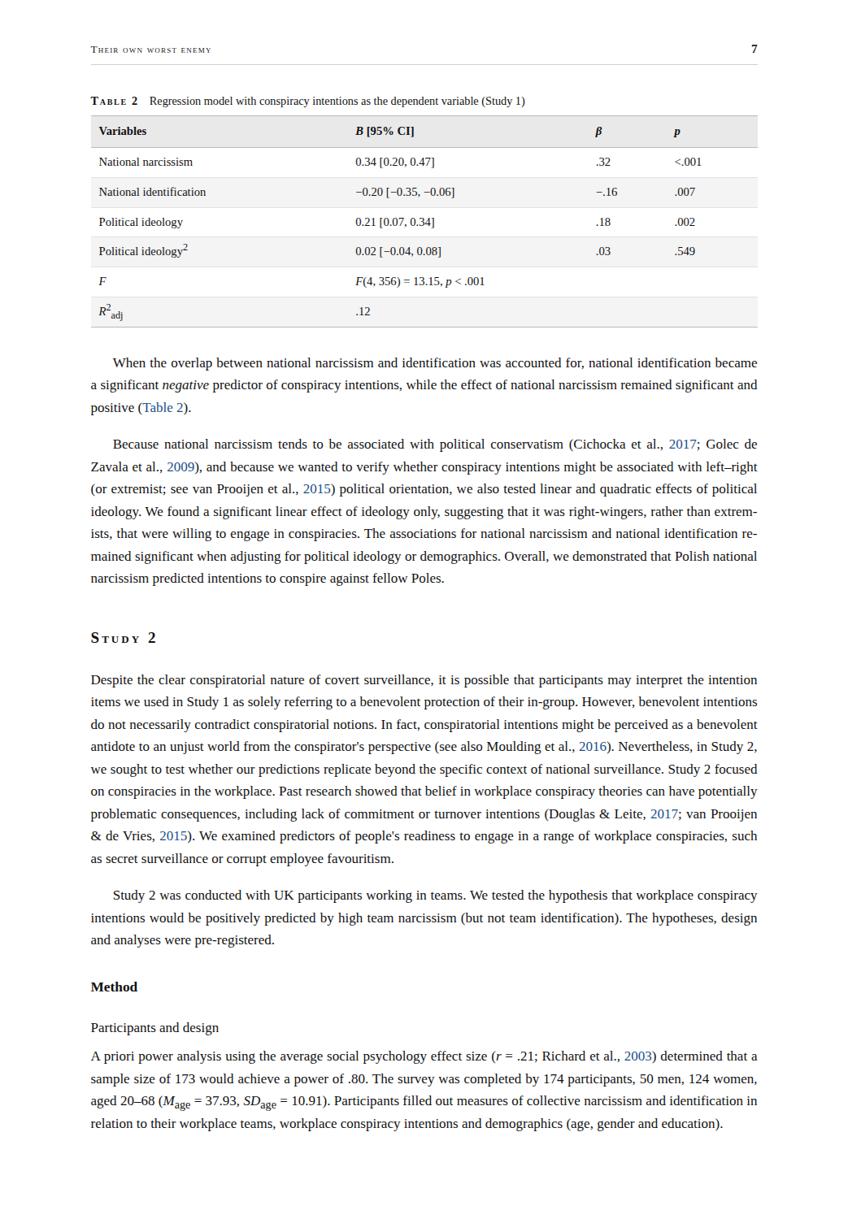Their own worst enemy 7
Table 2 Regression model with conspiracy intentions as the dependent variable (Study 1)
| Variables | B [95% CI] | β | p |
| --- | --- | --- | --- |
| National narcissism | 0.34 [0.20, 0.47] | .32 | <.001 |
| National identification | −0.20 [−0.35, −0.06] | −.16 | .007 |
| Political ideology | 0.21 [0.07, 0.34] | .18 | .002 |
| Political ideology 2 | 0.02 [−0.04, 0.08] | .03 | .549 |
| F | F (4, 356) = 13.15, p < .001 |
| R 2 adj | .12 |
When the overlap between national narcissism and identification was accounted for, national identification became a significant negative predictor of conspiracy intentions, while the effect of national narcissism remained significant and positive (Table 2).
Because national narcissism tends to be associated with political conservatism (Cichocka et al., 2017; Golec de Zavala et al., 2009), and because we wanted to verify whether conspiracy intentions might be associated with left–right (or extremist; see van Prooijen et al., 2015) political orientation, we also tested linear and quadratic effects of political ideology. We found a significant linear effect of ideology only, suggesting that it was right-wingers, rather than extremists, that were willing to engage in conspiracies. The associations for national narcissism and national identification remained significant when adjusting for political ideology or demographics. Overall, we demonstrated that Polish national narcissism predicted intentions to conspire against fellow Poles.
Study 2
Despite the clear conspiratorial nature of covert surveillance, it is possible that participants may interpret the intention items we used in Study 1 as solely referring to a benevolent protection of their in-group. However, benevolent intentions do not necessarily contradict conspiratorial notions. In fact, conspiratorial intentions might be perceived as a benevolent antidote to an unjust world from the conspirator's perspective (see also Moulding et al., 2016). Nevertheless, in Study 2, we sought to test whether our predictions replicate beyond the specific context of national surveillance. Study 2 focused on conspiracies in the workplace. Past research showed that belief in workplace conspiracy theories can have potentially problematic consequences, including lack of commitment or turnover intentions (Douglas & Leite, 2017; van Prooijen & de Vries, 2015). We examined predictors of people's readiness to engage in a range of workplace conspiracies, such as secret surveillance or corrupt employee favouritism.
Study 2 was conducted with UK participants working in teams. We tested the hypothesis that workplace conspiracy intentions would be positively predicted by high team narcissism (but not team identification). The hypotheses, design and analyses were pre-registered.
Method
Participants and design
A priori power analysis using the average social psychology effect size (r = .21; Richard et al., 2003) determined that a sample size of 173 would achieve a power of .80. The survey was completed by 174 participants, 50 men, 124 women, aged 20–68 (Mage = 37.93, SDage = 10.91). Participants filled out measures of collective narcissism and identification in relation to their workplace teams, workplace conspiracy intentions and demographics (age, gender and education).